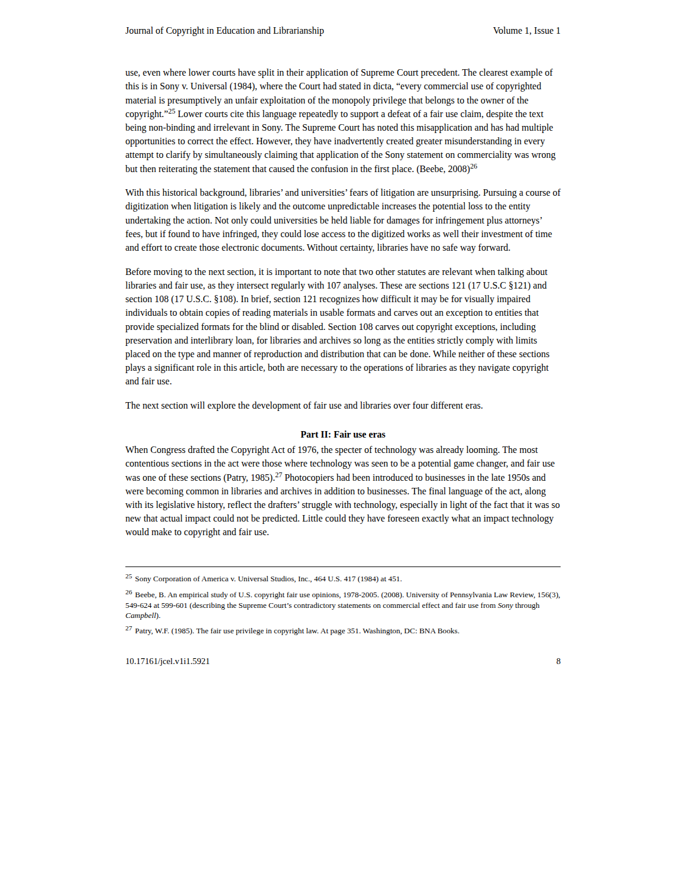Journal of Copyright in Education and Librarianship Volume 1, Issue 1
use, even where lower courts have split in their application of Supreme Court precedent. The clearest example of this is in Sony v. Universal (1984), where the Court had stated in dicta, “every commercial use of copyrighted material is presumptively an unfair exploitation of the monopoly privilege that belongs to the owner of the copyright.”25 Lower courts cite this language repeatedly to support a defeat of a fair use claim, despite the text being non-binding and irrelevant in Sony. The Supreme Court has noted this misapplication and has had multiple opportunities to correct the effect. However, they have inadvertently created greater misunderstanding in every attempt to clarify by simultaneously claiming that application of the Sony statement on commerciality was wrong but then reiterating the statement that caused the confusion in the first place. (Beebe, 2008)26
With this historical background, libraries’ and universities’ fears of litigation are unsurprising. Pursuing a course of digitization when litigation is likely and the outcome unpredictable increases the potential loss to the entity undertaking the action. Not only could universities be held liable for damages for infringement plus attorneys’ fees, but if found to have infringed, they could lose access to the digitized works as well their investment of time and effort to create those electronic documents. Without certainty, libraries have no safe way forward.
Before moving to the next section, it is important to note that two other statutes are relevant when talking about libraries and fair use, as they intersect regularly with 107 analyses. These are sections 121 (17 U.S.C §121) and section 108 (17 U.S.C. §108). In brief, section 121 recognizes how difficult it may be for visually impaired individuals to obtain copies of reading materials in usable formats and carves out an exception to entities that provide specialized formats for the blind or disabled. Section 108 carves out copyright exceptions, including preservation and interlibrary loan, for libraries and archives so long as the entities strictly comply with limits placed on the type and manner of reproduction and distribution that can be done. While neither of these sections plays a significant role in this article, both are necessary to the operations of libraries as they navigate copyright and fair use.
The next section will explore the development of fair use and libraries over four different eras.
Part II: Fair use eras
When Congress drafted the Copyright Act of 1976, the specter of technology was already looming. The most contentious sections in the act were those where technology was seen to be a potential game changer, and fair use was one of these sections (Patry, 1985).27 Photocopiers had been introduced to businesses in the late 1950s and were becoming common in libraries and archives in addition to businesses. The final language of the act, along with its legislative history, reflect the drafters’ struggle with technology, especially in light of the fact that it was so new that actual impact could not be predicted. Little could they have foreseen exactly what an impact technology would make to copyright and fair use.
25 Sony Corporation of America v. Universal Studios, Inc., 464 U.S. 417 (1984) at 451.
26 Beebe, B. An empirical study of U.S. copyright fair use opinions, 1978-2005. (2008). University of Pennsylvania Law Review, 156(3), 549-624 at 599-601 (describing the Supreme Court’s contradictory statements on commercial effect and fair use from Sony through Campbell).
27 Patry, W.F. (1985). The fair use privilege in copyright law. At page 351. Washington, DC: BNA Books.
10.17161/jcel.v1i1.5921 8